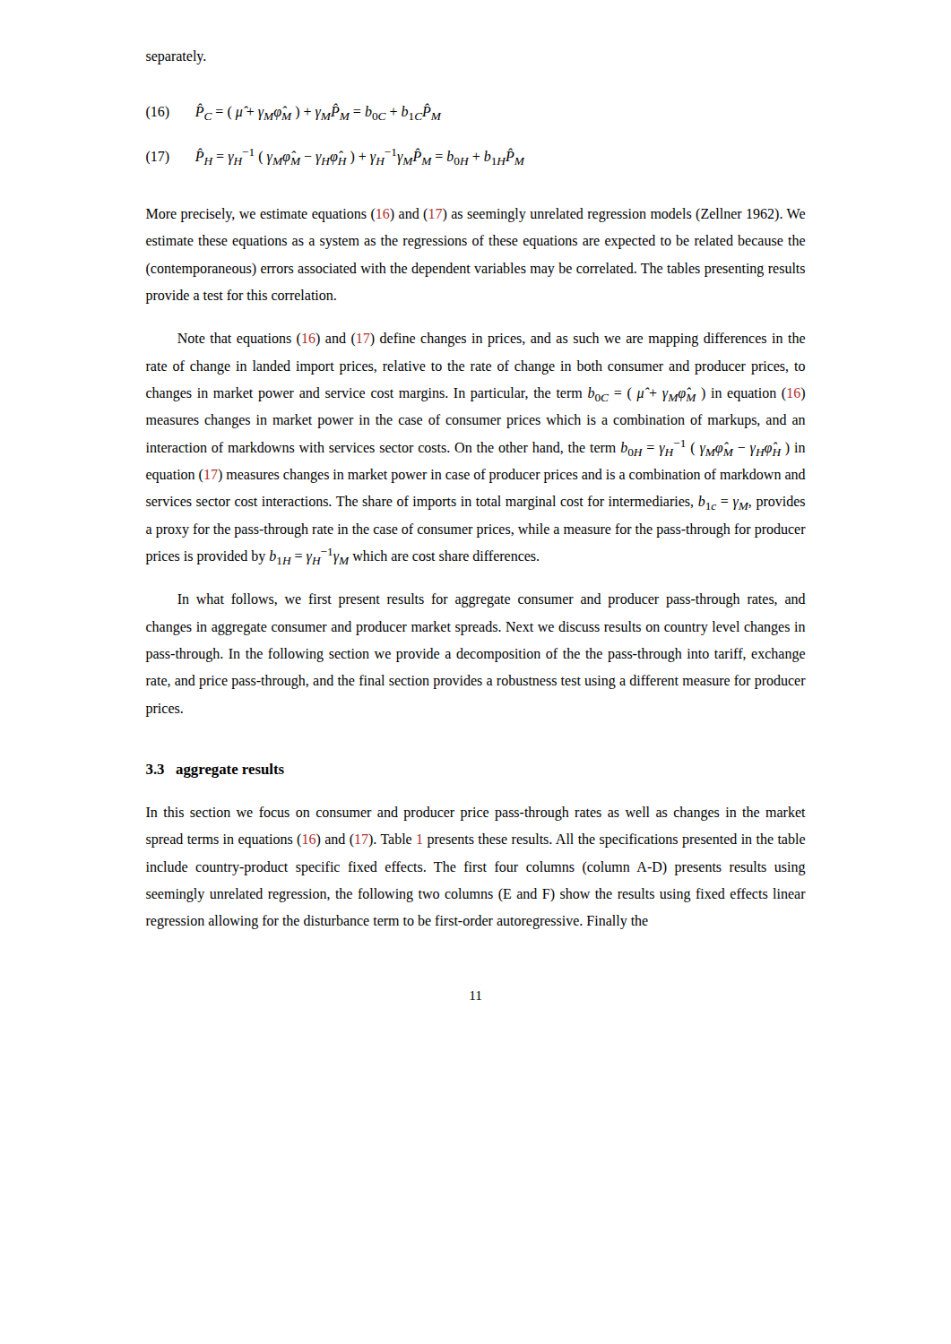separately.
(16) P̂C = ( μ̂ + γMφ̂M ) + γMP̂M = b0C + b1CP̂M (17) P̂H = γH−1 ( γMφ̂M − γHφ̂H ) + γH−1γMP̂M = b0H + b1HP̂M
More precisely, we estimate equations (16) and (17) as seemingly unrelated regression models (Zellner 1962). We estimate these equations as a system as the regressions of these equations are expected to be related because the (contemporaneous) errors associated with the dependent variables may be correlated. The tables presenting results provide a test for this correlation.
Note that equations (16) and (17) define changes in prices, and as such we are mapping differences in the rate of change in landed import prices, relative to the rate of change in both consumer and producer prices, to changes in market power and service cost margins. In particular, the term b0C = ( μ̂ + γMφ̂M ) in equation (16) measures changes in market power in the case of consumer prices which is a combination of markups, and an interaction of markdowns with services sector costs. On the other hand, the term b0H = γH−1 ( γMφ̂M − γHφ̂H ) in equation (17) measures changes in market power in case of producer prices and is a combination of markdown and services sector cost interactions. The share of imports in total marginal cost for intermediaries, b1c = γM, provides a proxy for the pass-through rate in the case of consumer prices, while a measure for the pass-through for producer prices is provided by b1H = γH−1γM which are cost share differences.
In what follows, we first present results for aggregate consumer and producer pass-through rates, and changes in aggregate consumer and producer market spreads. Next we discuss results on country level changes in pass-through. In the following section we provide a decomposition of the the pass-through into tariff, exchange rate, and price pass-through, and the final section provides a robustness test using a different measure for producer prices.
3.3 aggregate results
In this section we focus on consumer and producer price pass-through rates as well as changes in the market spread terms in equations (16) and (17). Table 1 presents these results. All the specifications presented in the table include country-product specific fixed effects. The first four columns (column A-D) presents results using seemingly unrelated regression, the following two columns (E and F) show the results using fixed effects linear regression allowing for the disturbance term to be first-order autoregressive. Finally the
11